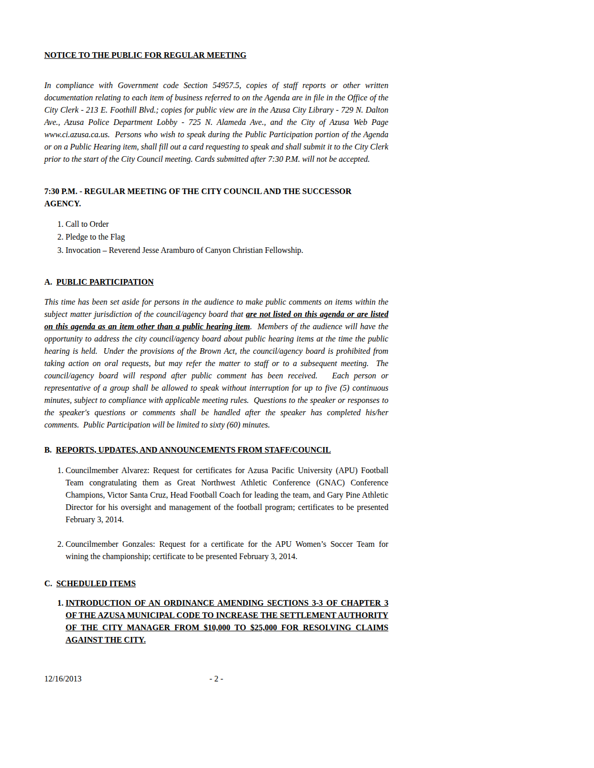NOTICE TO THE PUBLIC FOR REGULAR MEETING
In compliance with Government code Section 54957.5, copies of staff reports or other written documentation relating to each item of business referred to on the Agenda are in file in the Office of the City Clerk - 213 E. Foothill Blvd.; copies for public view are in the Azusa City Library - 729 N. Dalton Ave., Azusa Police Department Lobby - 725 N. Alameda Ave., and the City of Azusa Web Page www.ci.azusa.ca.us. Persons who wish to speak during the Public Participation portion of the Agenda or on a Public Hearing item, shall fill out a card requesting to speak and shall submit it to the City Clerk prior to the start of the City Council meeting. Cards submitted after 7:30 P.M. will not be accepted.
7:30 P.M. - REGULAR MEETING OF THE CITY COUNCIL AND THE SUCCESSOR AGENCY.
Call to Order
Pledge to the Flag
Invocation – Reverend Jesse Aramburo of Canyon Christian Fellowship.
A. PUBLIC PARTICIPATION
This time has been set aside for persons in the audience to make public comments on items within the subject matter jurisdiction of the council/agency board that are not listed on this agenda or are listed on this agenda as an item other than a public hearing item. Members of the audience will have the opportunity to address the city council/agency board about public hearing items at the time the public hearing is held. Under the provisions of the Brown Act, the council/agency board is prohibited from taking action on oral requests, but may refer the matter to staff or to a subsequent meeting. The council/agency board will respond after public comment has been received. Each person or representative of a group shall be allowed to speak without interruption for up to five (5) continuous minutes, subject to compliance with applicable meeting rules. Questions to the speaker or responses to the speaker's questions or comments shall be handled after the speaker has completed his/her comments. Public Participation will be limited to sixty (60) minutes.
B. REPORTS, UPDATES, AND ANNOUNCEMENTS FROM STAFF/COUNCIL
Councilmember Alvarez: Request for certificates for Azusa Pacific University (APU) Football Team congratulating them as Great Northwest Athletic Conference (GNAC) Conference Champions, Victor Santa Cruz, Head Football Coach for leading the team, and Gary Pine Athletic Director for his oversight and management of the football program; certificates to be presented February 3, 2014.
Councilmember Gonzales: Request for a certificate for the APU Women’s Soccer Team for wining the championship; certificate to be presented February 3, 2014.
C. SCHEDULED ITEMS
INTRODUCTION OF AN ORDINANCE AMENDING SECTIONS 3-3 OF CHAPTER 3 OF THE AZUSA MUNICIPAL CODE TO INCREASE THE SETTLEMENT AUTHORITY OF THE CITY MANAGER FROM $10,000 TO $25,000 FOR RESOLVING CLAIMS AGAINST THE CITY.
12/16/2013 - 2 - 12/16/2013